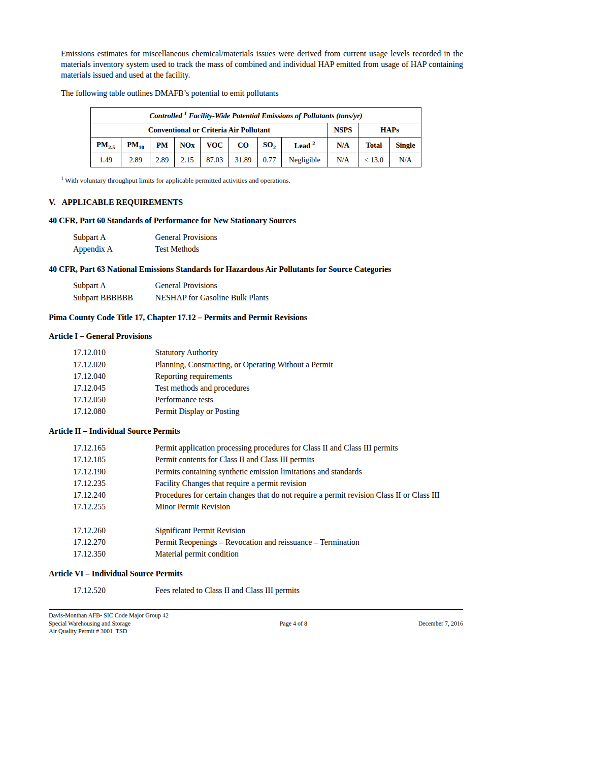Emissions estimates for miscellaneous chemical/materials issues were derived from current usage levels recorded in the materials inventory system used to track the mass of combined and individual HAP emitted from usage of HAP containing materials issued and used at the facility.
The following table outlines DMAFB’s potential to emit pollutants
| Controlled 1 Facility-Wide Potential Emissions of Pollutants (tons/yr) |
| --- |
| Conventional or Criteria Air Pollutant | NSPS | HAPs |
| PM 2.5 | PM 10 | PM | NOx | VOC | CO | SO 2 | Lead 2 | N/A | Total | Single |
| 1.49 | 2.89 | 2.89 | 2.15 | 87.03 | 31.89 | 0.77 | Negligible | N/A | < 13.0 | N/A |
1 With voluntary throughput limits for applicable permitted activities and operations.
V. APPLICABLE REQUIREMENTS
40 CFR, Part 60 Standards of Performance for New Stationary Sources
| Subpart A | General Provisions |
| Appendix A | Test Methods |
40 CFR, Part 63 National Emissions Standards for Hazardous Air Pollutants for Source Categories
| Subpart A | General Provisions |
| Subpart BBBBBB | NESHAP for Gasoline Bulk Plants |
Pima County Code Title 17, Chapter 17.12 – Permits and Permit Revisions
Article I – General Provisions
| 17.12.010 | Statutory Authority |
| 17.12.020 | Planning, Constructing, or Operating Without a Permit |
| 17.12.040 | Reporting requirements |
| 17.12.045 | Test methods and procedures |
| 17.12.050 | Performance tests |
| 17.12.080 | Permit Display or Posting |
Article II – Individual Source Permits
| 17.12.165 | Permit application processing procedures for Class II and Class III permits |
| 17.12.185 | Permit contents for Class II and Class III permits |
| 17.12.190 | Permits containing synthetic emission limitations and standards |
| 17.12.235 | Facility Changes that require a permit revision |
| 17.12.240 | Procedures for certain changes that do not require a permit revision Class II or Class III |
| 17.12.255 | Minor Permit Revision |
| 17.12.260 | Significant Permit Revision |
| 17.12.270 | Permit Reopenings – Revocation and reissuance – Termination |
| 17.12.350 | Material permit condition |
Article VI – Individual Source Permits
| 17.12.520 | Fees related to Class II and Class III permits |
Davis-Monthan AFB- SIC Code Major Group 42
Special Warehousing and Storage
Air Quality Permit # 3001 TSD
Page 4 of 8
December 7, 2016